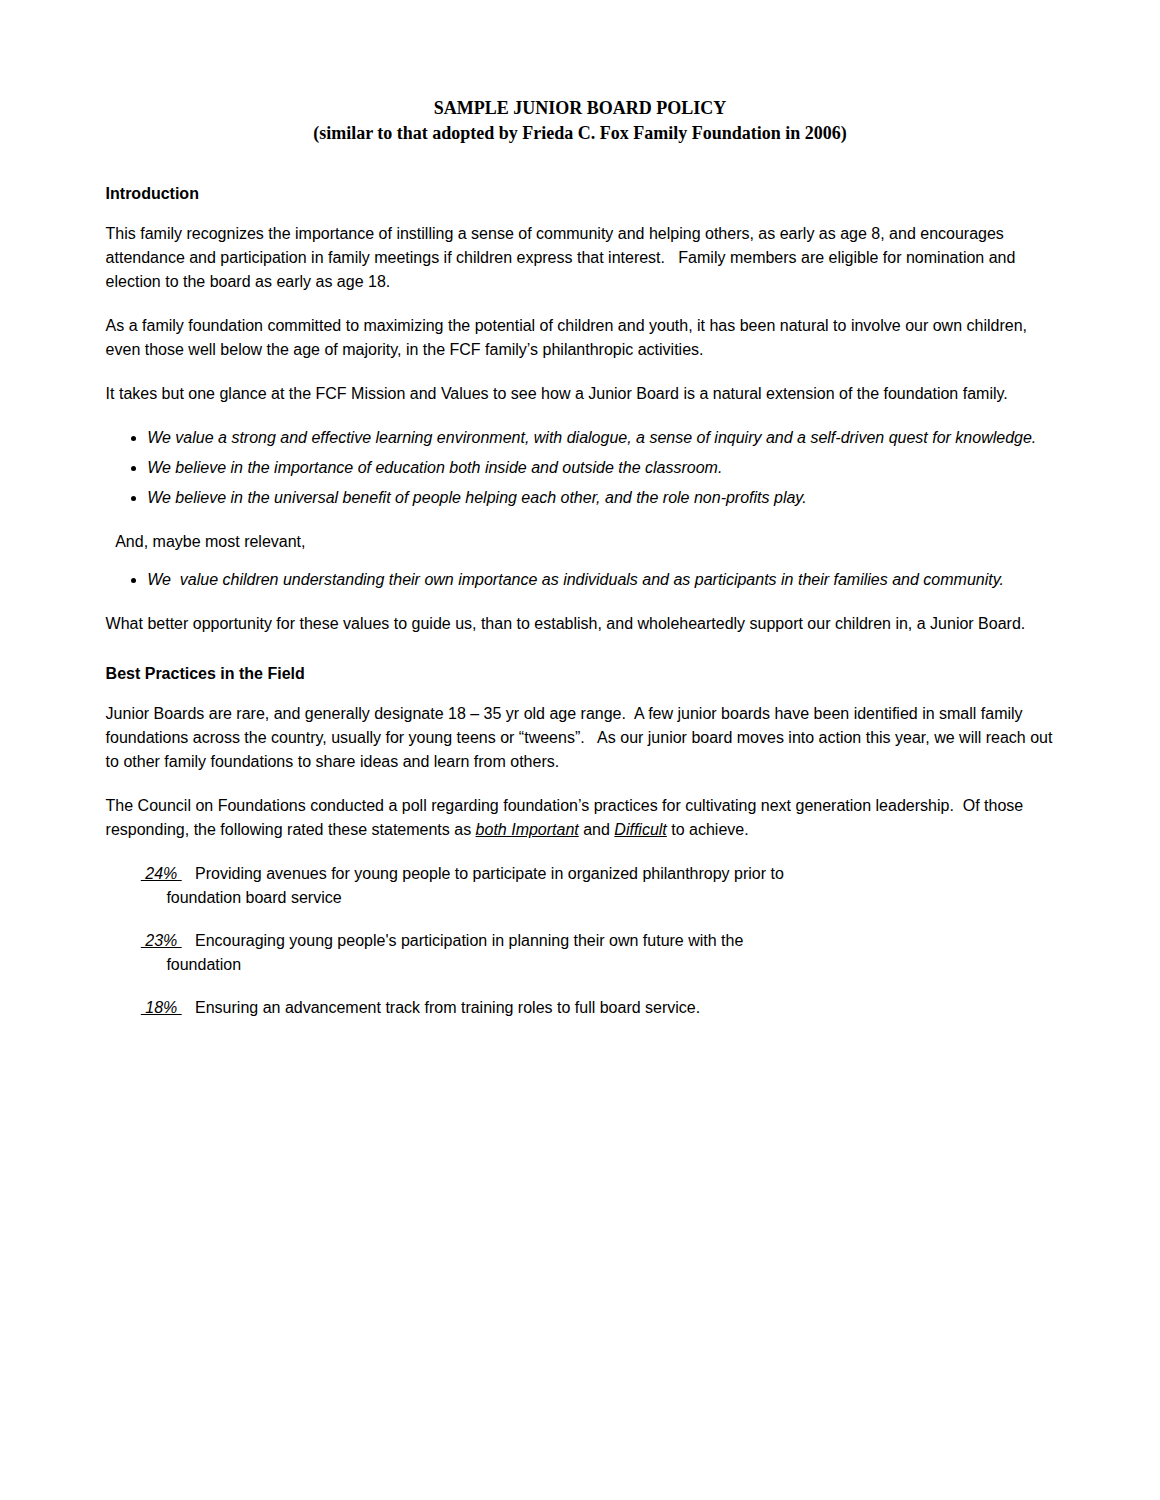SAMPLE JUNIOR BOARD POLICY
(similar to that adopted by Frieda C. Fox Family Foundation in 2006)
Introduction
This family recognizes the importance of instilling a sense of community and helping others, as early as age 8, and encourages attendance and participation in family meetings if children express that interest. Family members are eligible for nomination and election to the board as early as age 18.
As a family foundation committed to maximizing the potential of children and youth, it has been natural to involve our own children, even those well below the age of majority, in the FCF family’s philanthropic activities.
It takes but one glance at the FCF Mission and Values to see how a Junior Board is a natural extension of the foundation family.
We value a strong and effective learning environment, with dialogue, a sense of inquiry and a self-driven quest for knowledge.
We believe in the importance of education both inside and outside the classroom.
We believe in the universal benefit of people helping each other, and the role non-profits play.
And, maybe most relevant,
We value children understanding their own importance as individuals and as participants in their families and community.
What better opportunity for these values to guide us, than to establish, and wholeheartedly support our children in, a Junior Board.
Best Practices in the Field
Junior Boards are rare, and generally designate 18 – 35 yr old age range. A few junior boards have been identified in small family foundations across the country, usually for young teens or “tweens”. As our junior board moves into action this year, we will reach out to other family foundations to share ideas and learn from others.
The Council on Foundations conducted a poll regarding foundation’s practices for cultivating next generation leadership. Of those responding, the following rated these statements as both Important and Difficult to achieve.
24% Providing avenues for young people to participate in organized philanthropy prior to foundation board service
23% Encouraging young people's participation in planning their own future with the foundation
18% Ensuring an advancement track from training roles to full board service.